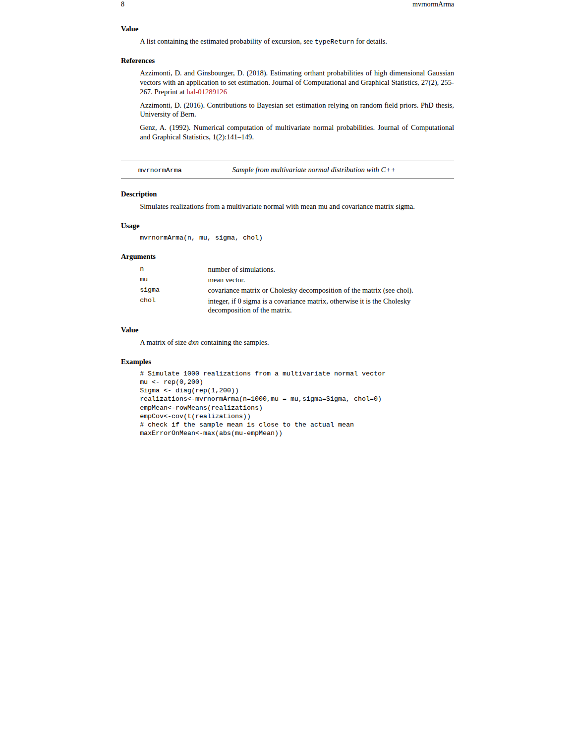8 mvrnormArma
Value
A list containing the estimated probability of excursion, see typeReturn for details.
References
Azzimonti, D. and Ginsbourger, D. (2018). Estimating orthant probabilities of high dimensional Gaussian vectors with an application to set estimation. Journal of Computational and Graphical Statistics, 27(2), 255-267. Preprint at hal-01289126
Azzimonti, D. (2016). Contributions to Bayesian set estimation relying on random field priors. PhD thesis, University of Bern.
Genz, A. (1992). Numerical computation of multivariate normal probabilities. Journal of Computational and Graphical Statistics, 1(2):141–149.
mvrnormArma
Sample from multivariate normal distribution with C++
Description
Simulates realizations from a multivariate normal with mean mu and covariance matrix sigma.
Usage
mvrnormArma(n, mu, sigma, chol)
Arguments
| n | number of simulations. |
| mu | mean vector. |
| sigma | covariance matrix or Cholesky decomposition of the matrix (see chol). |
| chol | integer, if 0 sigma is a covariance matrix, otherwise it is the Cholesky decomposition of the matrix. |
Value
A matrix of size dxn containing the samples.
Examples
# Simulate 1000 realizations from a multivariate normal vector
mu <- rep(0,200)
Sigma <- diag(rep(1,200))
realizations<-mvrnormArma(n=1000,mu = mu,sigma=Sigma, chol=0)
empMean<-rowMeans(realizations)
empCov<-cov(t(realizations))
# check if the sample mean is close to the actual mean
maxErrorOnMean<-max(abs(mu-empMean))